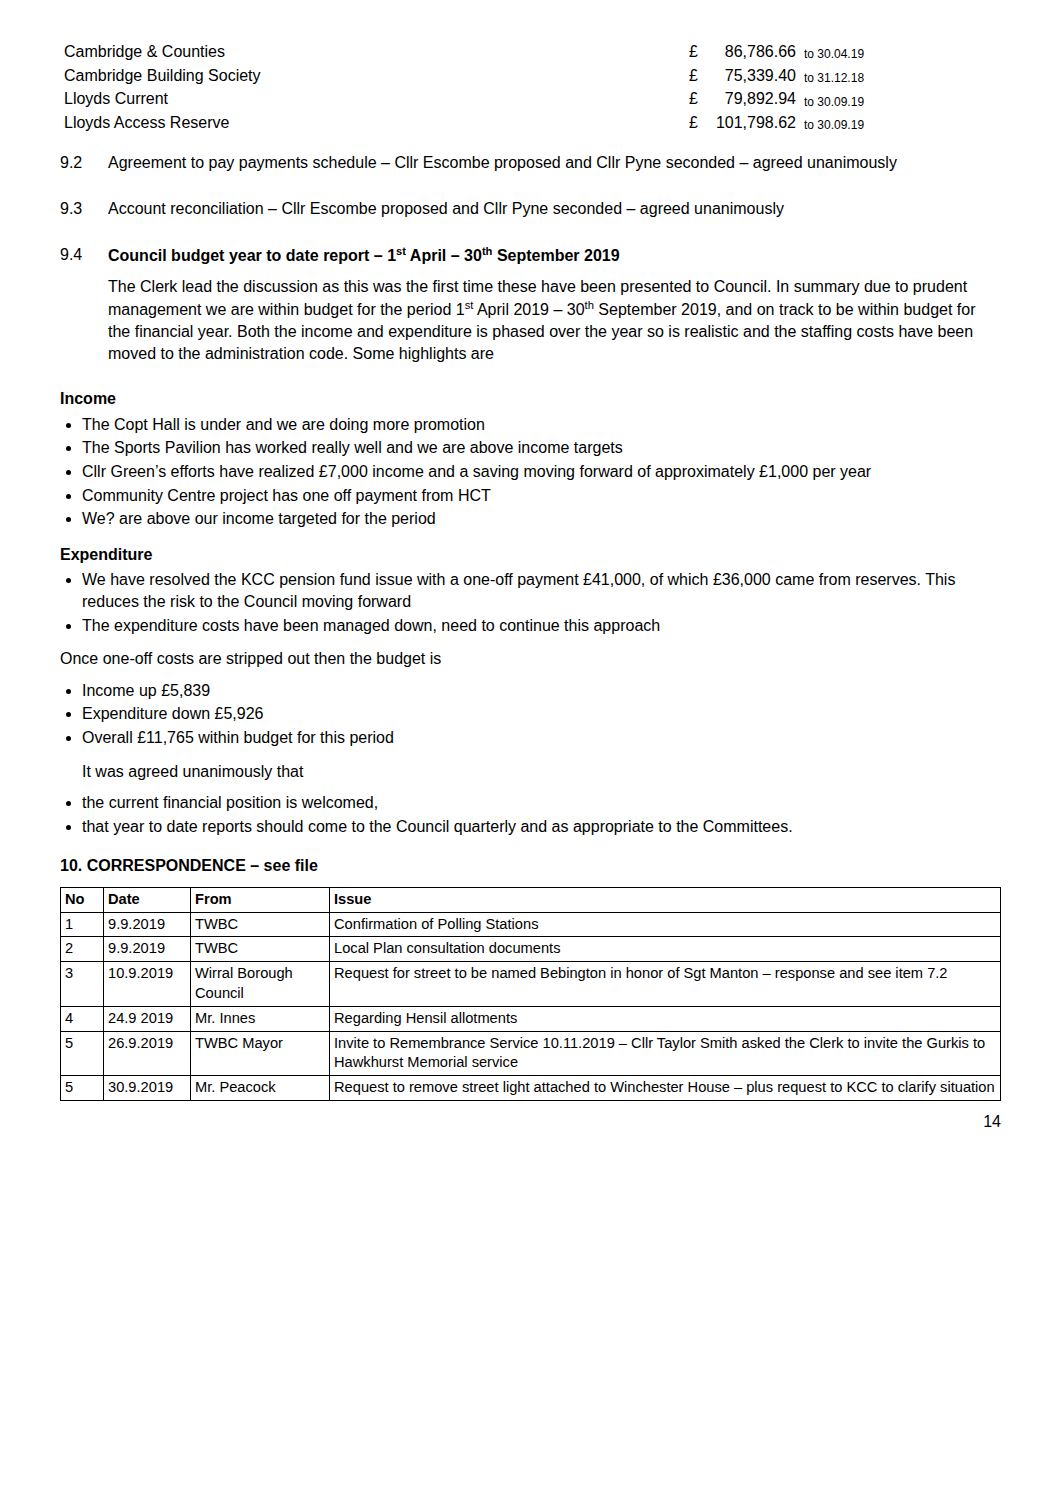| Cambridge & Counties | £ | 86,786.66 | to 30.04.19 |
| Cambridge Building Society | £ | 75,339.40 | to 31.12.18 |
| Lloyds Current | £ | 79,892.94 | to 30.09.19 |
| Lloyds Access Reserve | £ | 101,798.62 | to 30.09.19 |
9.2
Agreement to pay payments schedule – Cllr Escombe proposed and Cllr Pyne seconded – agreed unanimously
9.3
Account reconciliation – Cllr Escombe proposed and Cllr Pyne seconded – agreed unanimously
9.4
Council budget year to date report – 1st April – 30th September 2019
The Clerk lead the discussion as this was the first time these have been presented to Council. In summary due to prudent management we are within budget for the period 1st April 2019 – 30th September 2019, and on track to be within budget for the financial year. Both the income and expenditure is phased over the year so is realistic and the staffing costs have been moved to the administration code. Some highlights are
Income
The Copt Hall is under and we are doing more promotion
The Sports Pavilion has worked really well and we are above income targets
Cllr Green’s efforts have realized £7,000 income and a saving moving forward of approximately £1,000 per year
Community Centre project has one off payment from HCT
We? are above our income targeted for the period
Expenditure
We have resolved the KCC pension fund issue with a one-off payment £41,000, of which £36,000 came from reserves. This reduces the risk to the Council moving forward
The expenditure costs have been managed down, need to continue this approach
Once one-off costs are stripped out then the budget is
Income up £5,839
Expenditure down £5,926
Overall £11,765 within budget for this period
It was agreed unanimously that
the current financial position is welcomed,
that year to date reports should come to the Council quarterly and as appropriate to the Committees.
10. CORRESPONDENCE – see file
| No | Date | From | Issue |
| --- | --- | --- | --- |
| 1 | 9.9.2019 | TWBC | Confirmation of Polling Stations |
| 2 | 9.9.2019 | TWBC | Local Plan consultation documents |
| 3 | 10.9.2019 | Wirral Borough Council | Request for street to be named Bebington in honor of Sgt Manton – response and see item 7.2 |
| 4 | 24.9 2019 | Mr. Innes | Regarding Hensil allotments |
| 5 | 26.9.2019 | TWBC Mayor | Invite to Remembrance Service 10.11.2019 – Cllr Taylor Smith asked the Clerk to invite the Gurkis to Hawkhurst Memorial service |
| 5 | 30.9.2019 | Mr. Peacock | Request to remove street light attached to Winchester House – plus request to KCC to clarify situation |
14